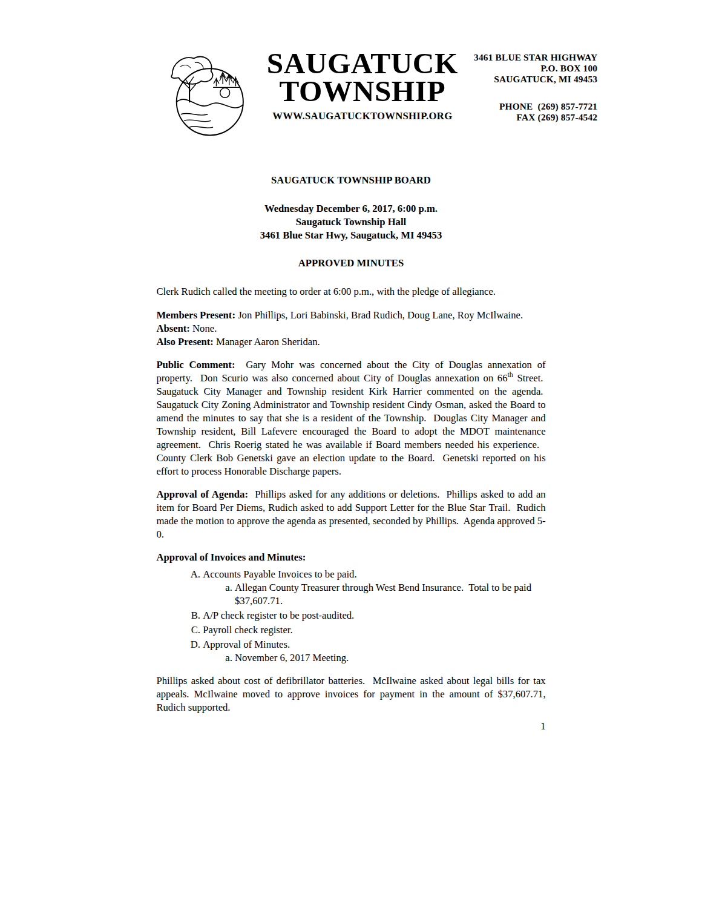SAUGATUCK
TOWNSHIP
www.saugatucktownship.org
3461 Blue Star Highway
P.O. Box 100
Saugatuck, MI 49453
Phone (269) 857-7721
Fax (269) 857-4542
SAUGATUCK TOWNSHIP BOARD
Wednesday December 6, 2017, 6:00 p.m.
Saugatuck Township Hall
3461 Blue Star Hwy, Saugatuck, MI 49453
APPROVED MINUTES
Clerk Rudich called the meeting to order at 6:00 p.m., with the pledge of allegiance.
Members Present: Jon Phillips, Lori Babinski, Brad Rudich, Doug Lane, Roy McIlwaine.
Absent: None.
Also Present: Manager Aaron Sheridan.
Public Comment: Gary Mohr was concerned about the City of Douglas annexation of property. Don Scurio was also concerned about City of Douglas annexation on 66th Street. Saugatuck City Manager and Township resident Kirk Harrier commented on the agenda. Saugatuck City Zoning Administrator and Township resident Cindy Osman, asked the Board to amend the minutes to say that she is a resident of the Township. Douglas City Manager and Township resident, Bill Lafevere encouraged the Board to adopt the MDOT maintenance agreement. Chris Roerig stated he was available if Board members needed his experience. County Clerk Bob Genetski gave an election update to the Board. Genetski reported on his effort to process Honorable Discharge papers.
Approval of Agenda: Phillips asked for any additions or deletions. Phillips asked to add an item for Board Per Diems, Rudich asked to add Support Letter for the Blue Star Trail. Rudich made the motion to approve the agenda as presented, seconded by Phillips. Agenda approved 5-0.
Approval of Invoices and Minutes:
Accounts Payable Invoices to be paid.
Allegan County Treasurer through West Bend Insurance. Total to be paid $37,607.71.
A/P check register to be post-audited.
Payroll check register.
Approval of Minutes.
November 6, 2017 Meeting.
Phillips asked about cost of defibrillator batteries. McIlwaine asked about legal bills for tax appeals. McIlwaine moved to approve invoices for payment in the amount of $37,607.71, Rudich supported.
1